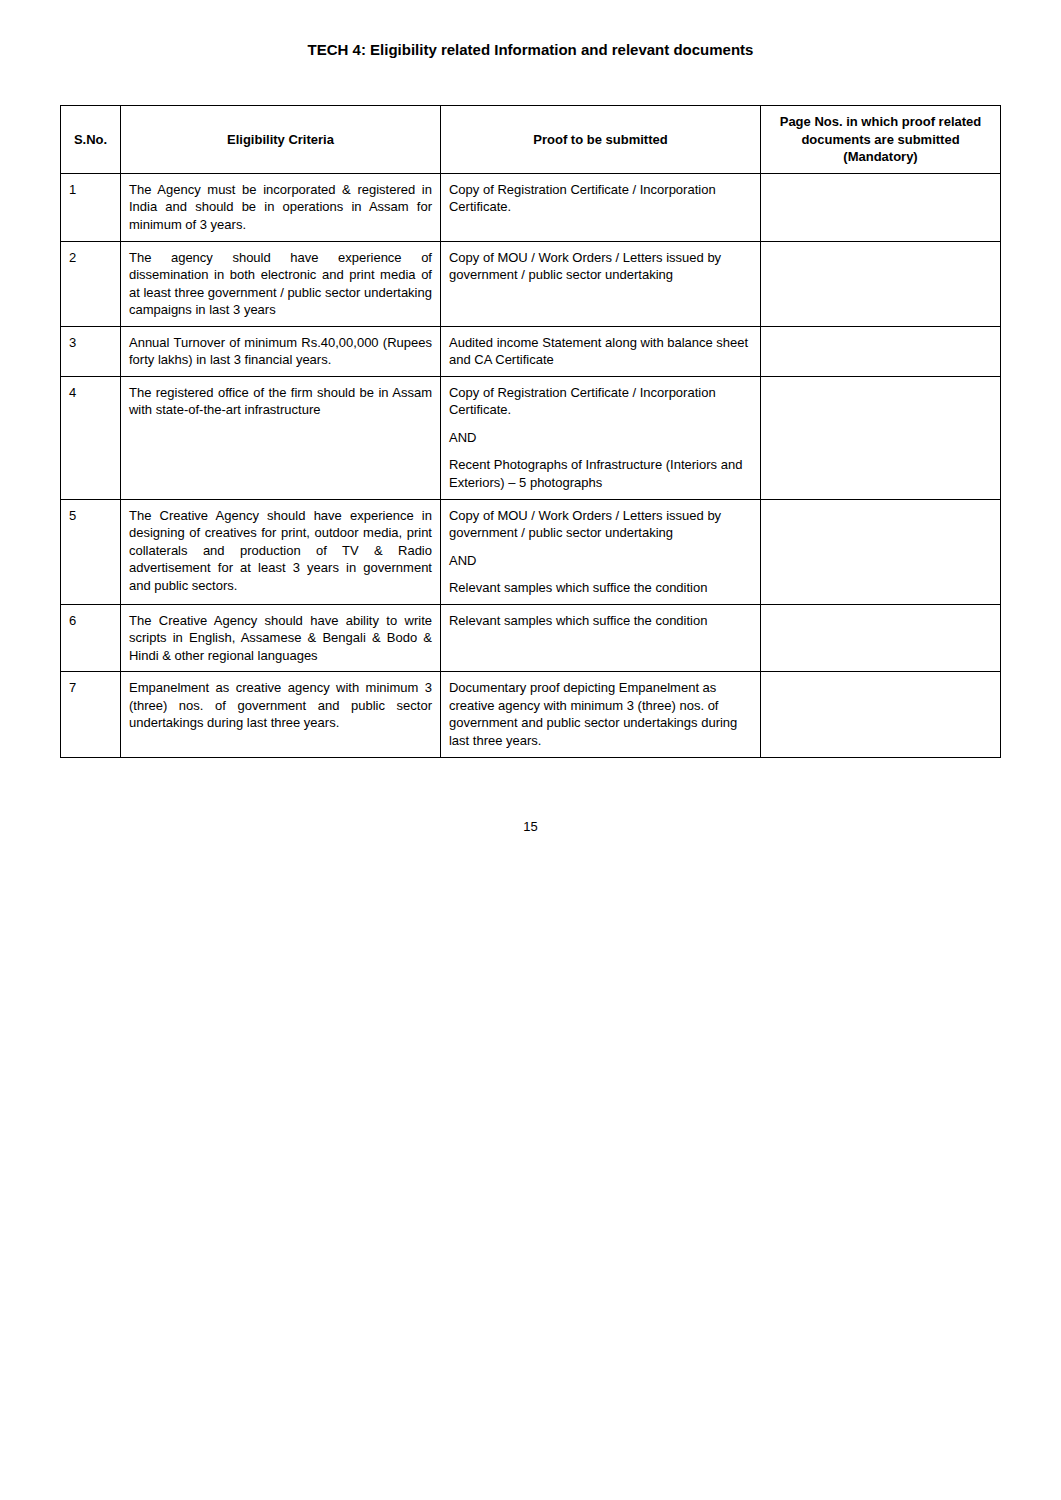TECH 4: Eligibility related Information and relevant documents
| S.No. | Eligibility Criteria | Proof to be submitted | Page Nos. in which proof related documents are submitted (Mandatory) |
| --- | --- | --- | --- |
| 1 | The Agency must be incorporated & registered in India and should be in operations in Assam for minimum of 3 years. | Copy of Registration Certificate / Incorporation Certificate. | |
| 2 | The agency should have experience of dissemination in both electronic and print media of at least three government / public sector undertaking campaigns in last 3 years | Copy of MOU / Work Orders / Letters issued by government / public sector undertaking | |
| 3 | Annual Turnover of minimum Rs.40,00,000 (Rupees forty lakhs) in last 3 financial years. | Audited income Statement along with balance sheet and CA Certificate | |
| 4 | The registered office of the firm should be in Assam with state-of-the-art infrastructure | Copy of Registration Certificate / Incorporation Certificate. AND Recent Photographs of Infrastructure (Interiors and Exteriors) – 5 photographs | |
| 5 | The Creative Agency should have experience in designing of creatives for print, outdoor media, print collaterals and production of TV & Radio advertisement for at least 3 years in government and public sectors. | Copy of MOU / Work Orders / Letters issued by government / public sector undertaking AND Relevant samples which suffice the condition | |
| 6 | The Creative Agency should have ability to write scripts in English, Assamese & Bengali & Bodo & Hindi & other regional languages | Relevant samples which suffice the condition | |
| 7 | Empanelment as creative agency with minimum 3 (three) nos. of government and public sector undertakings during last three years. | Documentary proof depicting Empanelment as creative agency with minimum 3 (three) nos. of government and public sector undertakings during last three years. | |
15